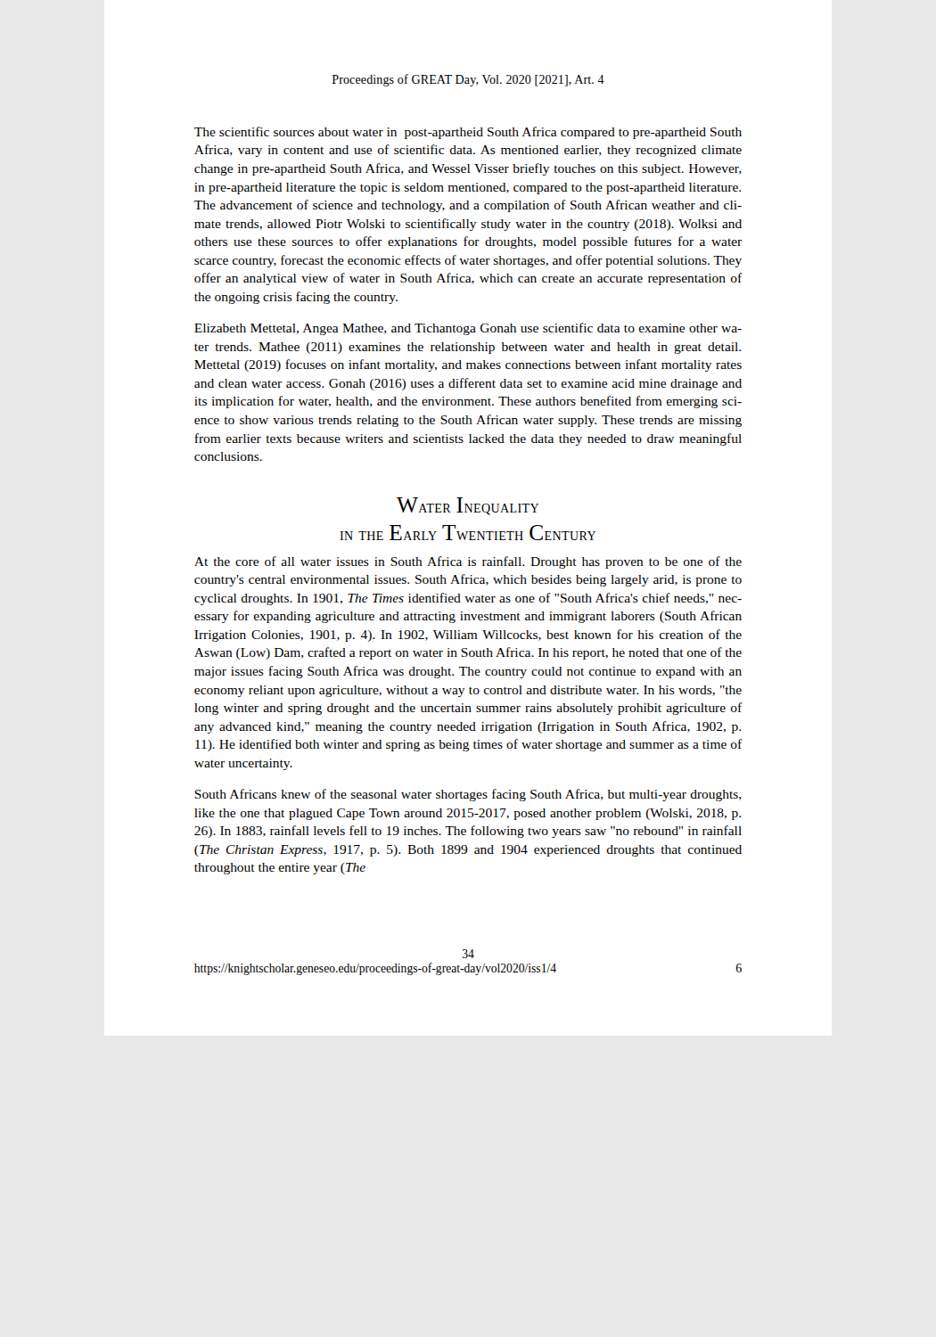Proceedings of GREAT Day, Vol. 2020 [2021], Art. 4
The scientific sources about water in post-apartheid South Africa compared to pre-apartheid South Africa, vary in content and use of scientific data. As mentioned earlier, they recognized climate change in pre-apartheid South Africa, and Wessel Visser briefly touches on this subject. However, in pre-apartheid literature the topic is seldom mentioned, compared to the post-apartheid literature. The advancement of science and technology, and a compilation of South African weather and climate trends, allowed Piotr Wolski to scientifically study water in the country (2018). Wolksi and others use these sources to offer explanations for droughts, model possible futures for a water scarce country, forecast the economic effects of water shortages, and offer potential solutions. They offer an analytical view of water in South Africa, which can create an accurate representation of the ongoing crisis facing the country.
Elizabeth Mettetal, Angea Mathee, and Tichantoga Gonah use scientific data to examine other water trends. Mathee (2011) examines the relationship between water and health in great detail. Mettetal (2019) focuses on infant mortality, and makes connections between infant mortality rates and clean water access. Gonah (2016) uses a different data set to examine acid mine drainage and its implication for water, health, and the environment. These authors benefited from emerging science to show various trends relating to the South African water supply. These trends are missing from earlier texts because writers and scientists lacked the data they needed to draw meaningful conclusions.
Water Inequality
in the Early Twentieth Century
At the core of all water issues in South Africa is rainfall. Drought has proven to be one of the country's central environmental issues. South Africa, which besides being largely arid, is prone to cyclical droughts. In 1901, The Times identified water as one of "South Africa's chief needs," necessary for expanding agriculture and attracting investment and immigrant laborers (South African Irrigation Colonies, 1901, p. 4). In 1902, William Willcocks, best known for his creation of the Aswan (Low) Dam, crafted a report on water in South Africa. In his report, he noted that one of the major issues facing South Africa was drought. The country could not continue to expand with an economy reliant upon agriculture, without a way to control and distribute water. In his words, "the long winter and spring drought and the uncertain summer rains absolutely prohibit agriculture of any advanced kind," meaning the country needed irrigation (Irrigation in South Africa, 1902, p. 11). He identified both winter and spring as being times of water shortage and summer as a time of water uncertainty.
South Africans knew of the seasonal water shortages facing South Africa, but multi-year droughts, like the one that plagued Cape Town around 2015-2017, posed another problem (Wolski, 2018, p. 26). In 1883, rainfall levels fell to 19 inches. The following two years saw "no rebound" in rainfall (The Christan Express, 1917, p. 5). Both 1899 and 1904 experienced droughts that continued throughout the entire year (The
https://knightscholar.geneseo.edu/proceedings-of-great-day/vol2020/iss1/4
34
6